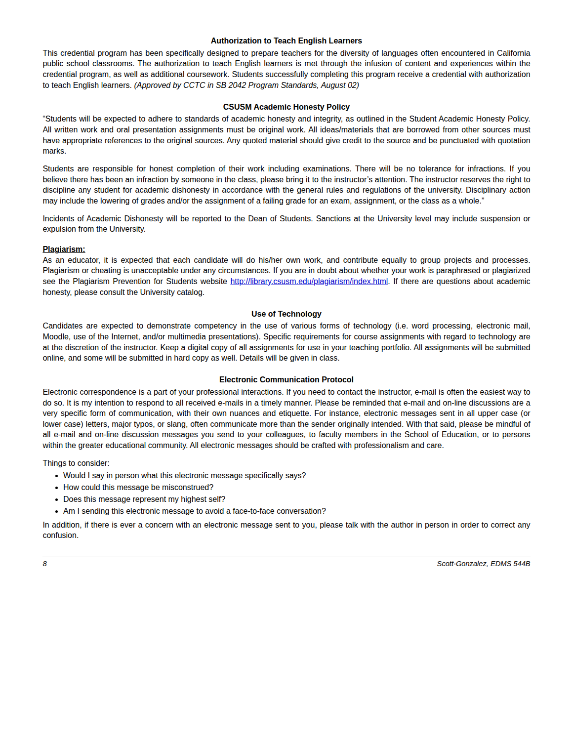Authorization to Teach English Learners
This credential program has been specifically designed to prepare teachers for the diversity of languages often encountered in California public school classrooms. The authorization to teach English learners is met through the infusion of content and experiences within the credential program, as well as additional coursework. Students successfully completing this program receive a credential with authorization to teach English learners. (Approved by CCTC in SB 2042 Program Standards, August 02)
CSUSM Academic Honesty Policy
“Students will be expected to adhere to standards of academic honesty and integrity, as outlined in the Student Academic Honesty Policy. All written work and oral presentation assignments must be original work. All ideas/materials that are borrowed from other sources must have appropriate references to the original sources. Any quoted material should give credit to the source and be punctuated with quotation marks.
Students are responsible for honest completion of their work including examinations. There will be no tolerance for infractions. If you believe there has been an infraction by someone in the class, please bring it to the instructor’s attention. The instructor reserves the right to discipline any student for academic dishonesty in accordance with the general rules and regulations of the university. Disciplinary action may include the lowering of grades and/or the assignment of a failing grade for an exam, assignment, or the class as a whole.”
Incidents of Academic Dishonesty will be reported to the Dean of Students. Sanctions at the University level may include suspension or expulsion from the University.
Plagiarism:
As an educator, it is expected that each candidate will do his/her own work, and contribute equally to group projects and processes. Plagiarism or cheating is unacceptable under any circumstances. If you are in doubt about whether your work is paraphrased or plagiarized see the Plagiarism Prevention for Students website http://library.csusm.edu/plagiarism/index.html. If there are questions about academic honesty, please consult the University catalog.
Use of Technology
Candidates are expected to demonstrate competency in the use of various forms of technology (i.e. word processing, electronic mail, Moodle, use of the Internet, and/or multimedia presentations). Specific requirements for course assignments with regard to technology are at the discretion of the instructor. Keep a digital copy of all assignments for use in your teaching portfolio. All assignments will be submitted online, and some will be submitted in hard copy as well. Details will be given in class.
Electronic Communication Protocol
Electronic correspondence is a part of your professional interactions. If you need to contact the instructor, e-mail is often the easiest way to do so. It is my intention to respond to all received e-mails in a timely manner. Please be reminded that e-mail and on-line discussions are a very specific form of communication, with their own nuances and etiquette. For instance, electronic messages sent in all upper case (or lower case) letters, major typos, or slang, often communicate more than the sender originally intended. With that said, please be mindful of all e-mail and on-line discussion messages you send to your colleagues, to faculty members in the School of Education, or to persons within the greater educational community. All electronic messages should be crafted with professionalism and care.
Things to consider:
Would I say in person what this electronic message specifically says?
How could this message be misconstrued?
Does this message represent my highest self?
Am I sending this electronic message to avoid a face-to-face conversation?
In addition, if there is ever a concern with an electronic message sent to you, please talk with the author in person in order to correct any confusion.
8 Scott-Gonzalez, EDMS 544B